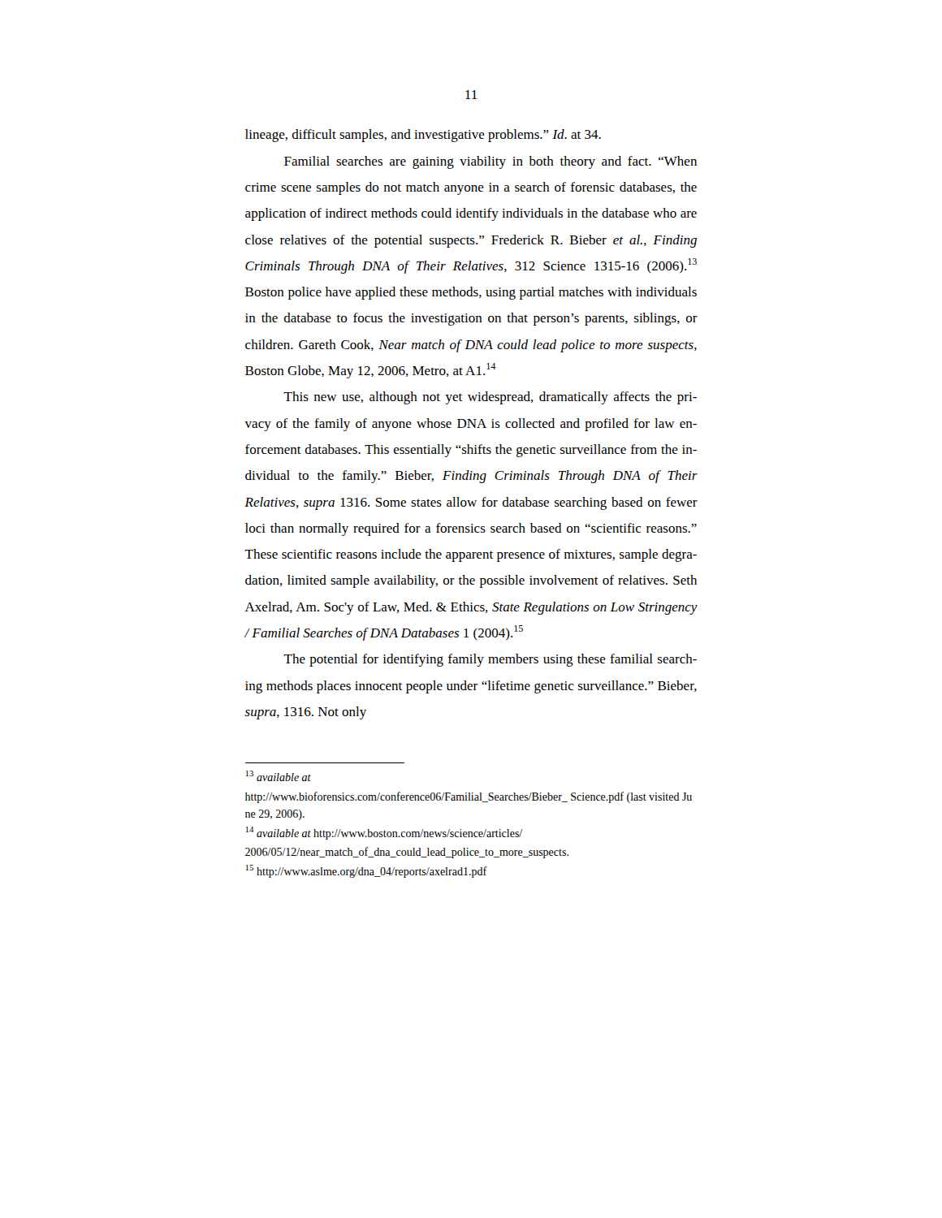11
lineage, difficult samples, and investigative problems.” Id. at 34.
Familial searches are gaining viability in both theory and fact. “When crime scene samples do not match anyone in a search of forensic databases, the application of indirect methods could identify individuals in the database who are close relatives of the potential suspects.” Frederick R. Bieber et al., Finding Criminals Through DNA of Their Relatives, 312 Science 1315-16 (2006).13 Boston police have applied these methods, using partial matches with individuals in the database to focus the investigation on that person’s parents, siblings, or children. Gareth Cook, Near match of DNA could lead police to more suspects, Boston Globe, May 12, 2006, Metro, at A1.14
This new use, although not yet widespread, dramatically affects the privacy of the family of anyone whose DNA is collected and profiled for law enforcement databases. This essentially “shifts the genetic surveillance from the individual to the family.” Bieber, Finding Criminals Through DNA of Their Relatives, supra 1316. Some states allow for database searching based on fewer loci than normally required for a forensics search based on “scientific reasons.” These scientific reasons include the apparent presence of mixtures, sample degradation, limited sample availability, or the possible involvement of relatives. Seth Axelrad, Am. Soc'y of Law, Med. & Ethics, State Regulations on Low Stringency / Familial Searches of DNA Databases 1 (2004).15
The potential for identifying family members using these familial searching methods places innocent people under “lifetime genetic surveillance.” Bieber, supra, 1316. Not only
13 available at
http://www.bioforensics.com/conference06/Familial_Searches/Bieber_ Science.pdf (last visited June 29, 2006).
14 available at http://www.boston.com/news/science/articles/
2006/05/12/near_match_of_dna_could_lead_police_to_more_suspects.
15 http://www.aslme.org/dna_04/reports/axelrad1.pdf